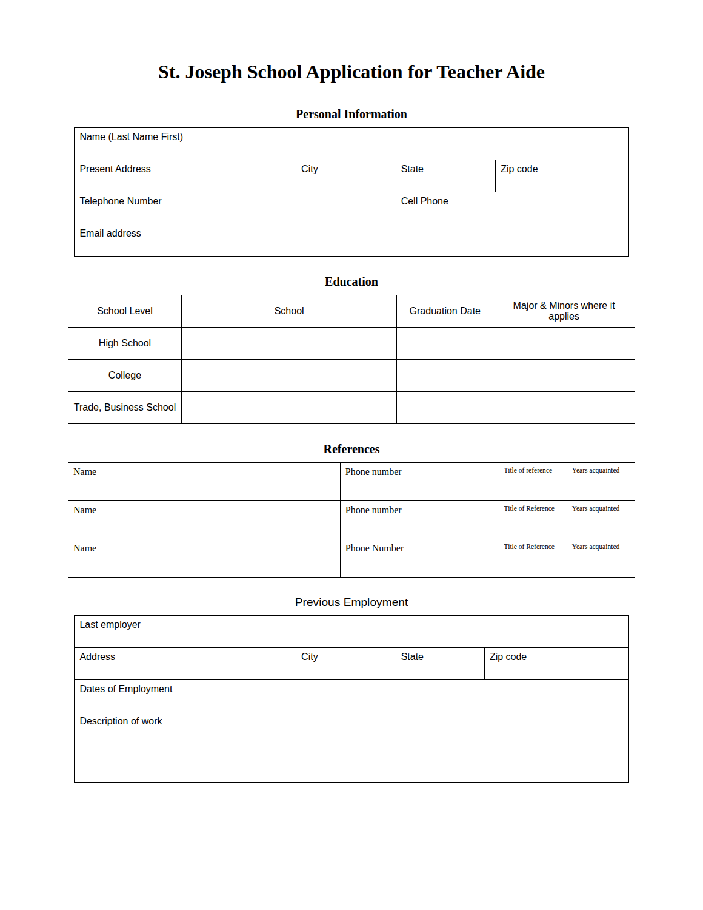St. Joseph School Application for Teacher Aide
Personal Information
| Name (Last Name First) |
| Present Address | City | State | Zip code |
| Telephone Number | Cell Phone |
| Email address |
Education
| School Level | School | Graduation Date | Major & Minors where it applies |
| High School | | | |
| College | | | |
| Trade, Business School | | | |
References
| Name | Phone number | Title of reference | Years acquainted |
| Name | Phone number | Title of Reference | Years acquainted |
| Name | Phone Number | Title of Reference | Years acquainted |
Previous Employment
| Last employer |
| Address | City | State | Zip code |
| Dates of Employment |
| Description of work |